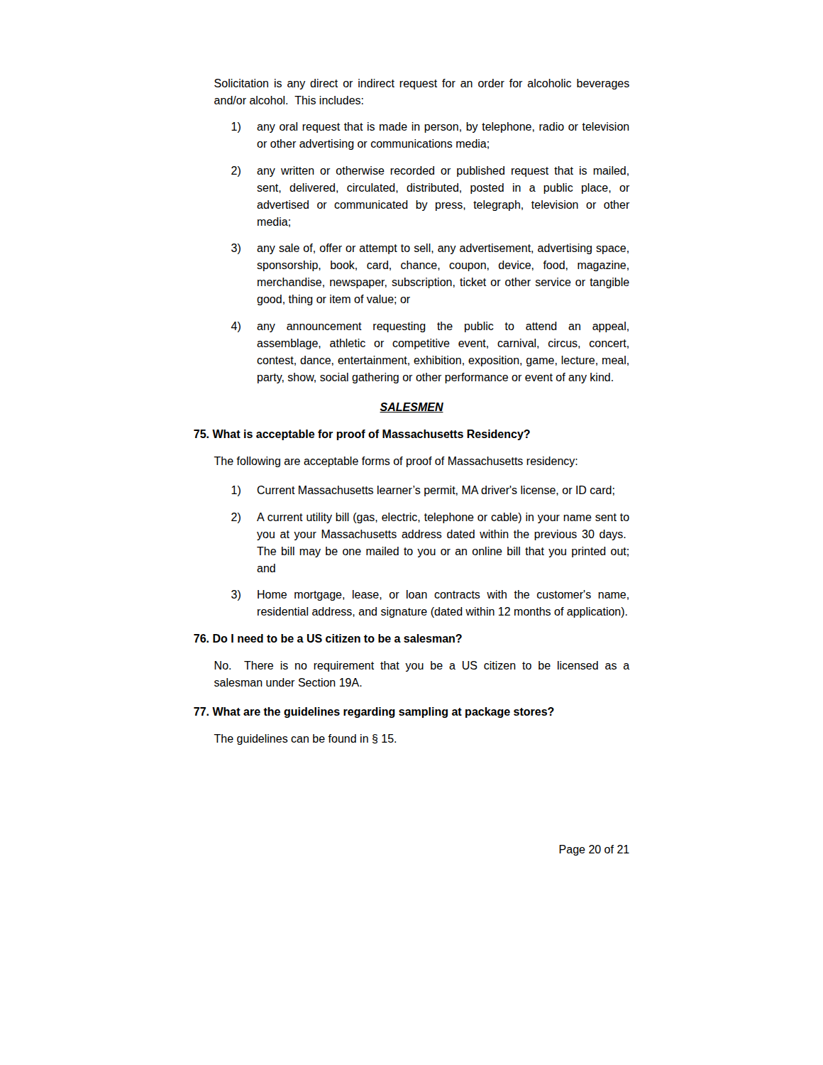Solicitation is any direct or indirect request for an order for alcoholic beverages and/or alcohol. This includes:
any oral request that is made in person, by telephone, radio or television or other advertising or communications media;
any written or otherwise recorded or published request that is mailed, sent, delivered, circulated, distributed, posted in a public place, or advertised or communicated by press, telegraph, television or other media;
any sale of, offer or attempt to sell, any advertisement, advertising space, sponsorship, book, card, chance, coupon, device, food, magazine, merchandise, newspaper, subscription, ticket or other service or tangible good, thing or item of value; or
any announcement requesting the public to attend an appeal, assemblage, athletic or competitive event, carnival, circus, concert, contest, dance, entertainment, exhibition, exposition, game, lecture, meal, party, show, social gathering or other performance or event of any kind.
SALESMEN
75. What is acceptable for proof of Massachusetts Residency?
The following are acceptable forms of proof of Massachusetts residency:
Current Massachusetts learner’s permit, MA driver's license, or ID card;
A current utility bill (gas, electric, telephone or cable) in your name sent to you at your Massachusetts address dated within the previous 30 days. The bill may be one mailed to you or an online bill that you printed out; and
Home mortgage, lease, or loan contracts with the customer's name, residential address, and signature (dated within 12 months of application).
76. Do I need to be a US citizen to be a salesman?
No. There is no requirement that you be a US citizen to be licensed as a salesman under Section 19A.
77. What are the guidelines regarding sampling at package stores?
The guidelines can be found in § 15.
Page 20 of 21